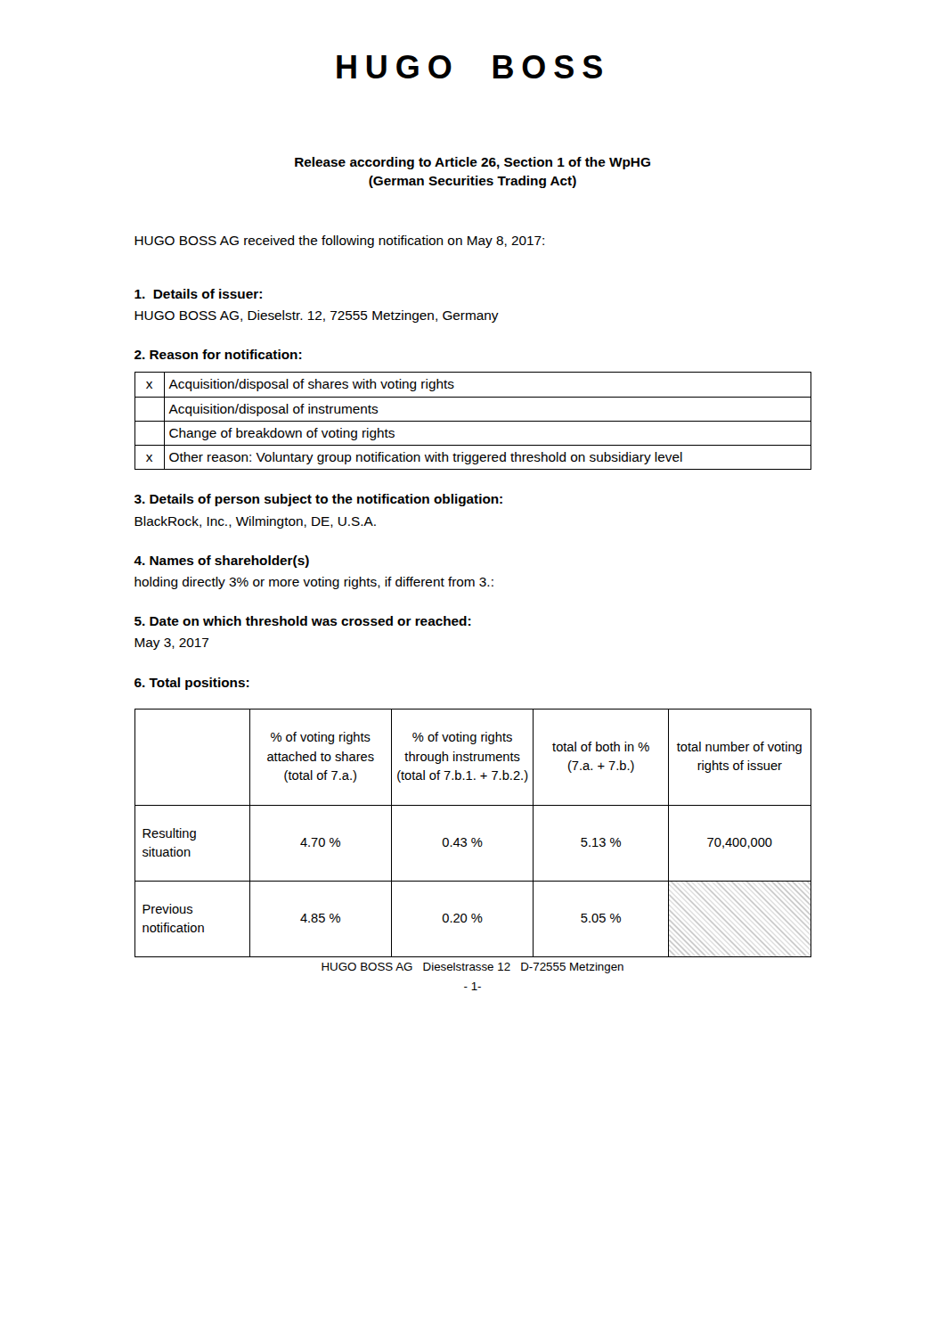HUGO BOSS
Release according to Article 26, Section 1 of the WpHG
(German Securities Trading Act)
HUGO BOSS AG received the following notification on May 8, 2017:
1. Details of issuer:
HUGO BOSS AG, Dieselstr. 12, 72555 Metzingen, Germany
2. Reason for notification:
| x | Acquisition/disposal of shares with voting rights |
| | Acquisition/disposal of instruments |
| | Change of breakdown of voting rights |
| x | Other reason: Voluntary group notification with triggered threshold on subsidiary level |
3. Details of person subject to the notification obligation:
BlackRock, Inc., Wilmington, DE, U.S.A.
4. Names of shareholder(s)
holding directly 3% or more voting rights, if different from 3.:
5. Date on which threshold was crossed or reached:
May 3, 2017
6. Total positions:
| | % of voting rights attached to shares (total of 7.a.) | % of voting rights through instruments (total of 7.b.1. + 7.b.2.) | total of both in % (7.a. + 7.b.) | total number of voting rights of issuer |
| --- | --- | --- | --- | --- |
| Resulting situation | 4.70 % | 0.43 % | 5.13 % | 70,400,000 |
| Previous notification | 4.85 % | 0.20 % | 5.05 % | |
HUGO BOSS AG Dieselstrasse 12 D-72555 Metzingen
- 1-